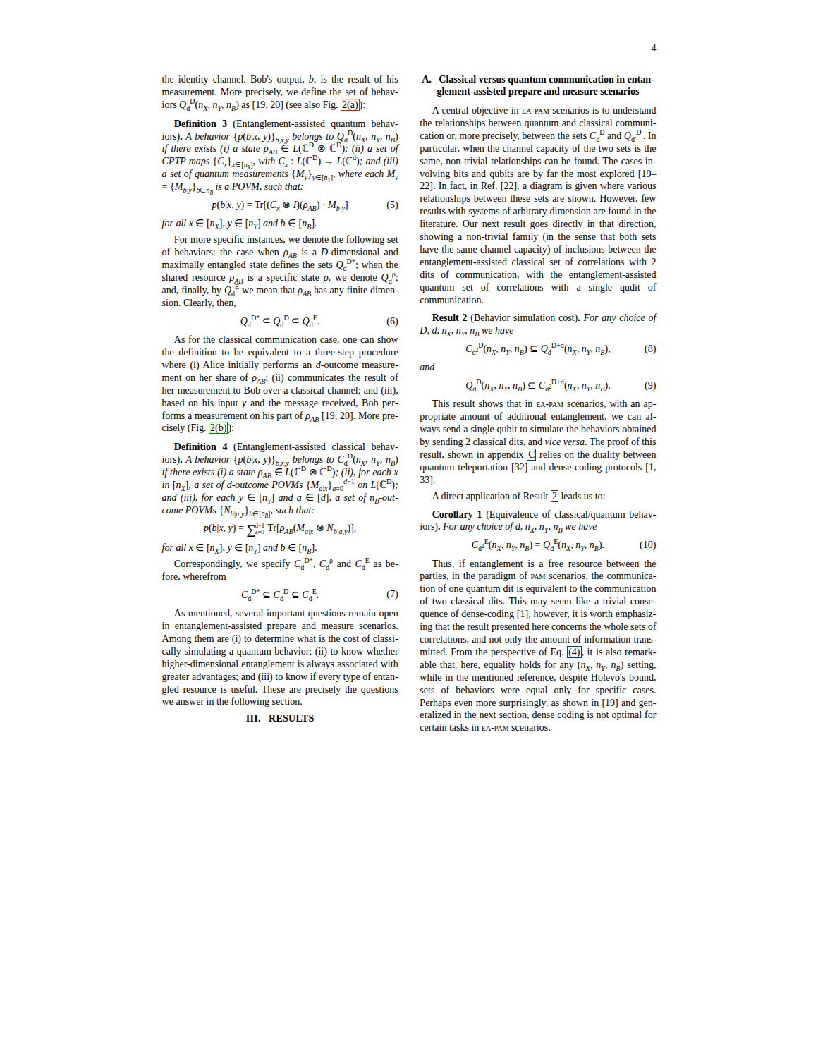4
the identity channel. Bob's output, b, is the result of his measurement. More precisely, we define the set of behaviors QdD(nX, nY, nB) as [19, 20] (see also Fig. 2(a)):
Definition 3 (Entanglement-assisted quantum behaviors). A behavior {p(b|x, y)}b,x,y belongs to QdD(nX, nY, nB) if there exists (i) a state ρAB ∈ L(ℂD ⊗ ℂD); (ii) a set of CPTP maps {Cx}x∈[nX], with Cx : L(ℂD) → L(ℂd); and (iii) a set of quantum measurements {My}y∈[nY], where each My = {Mb|y}b∈nB is a POVM, such that:
p(b|x, y) = Tr[(Cx ⊗ I)(ρAB) · Mb|y] (5)
for all x ∈ [nX], y ∈ [nY] and b ∈ [nB].
For more specific instances, we denote the following set of behaviors: the case when ρAB is a D-dimensional and maximally entangled state defines the sets QdD*; when the shared resource ρAB is a specific state ρ, we denote Qdρ; and, finally, by QdE we mean that ρAB has any finite dimension. Clearly, then,
QdD* ⊆ QdD ⊆ QdE. (6)
As for the classical communication case, one can show the definition to be equivalent to a three-step procedure where (i) Alice initially performs an d-outcome measurement on her share of ρAB; (ii) communicates the result of her measurement to Bob over a classical channel; and (iii), based on his input y and the message received, Bob performs a measurement on his part of ρAB [19, 20]. More precisely (Fig. 2(b)):
Definition 4 (Entanglement-assisted classical behaviors). A behavior {p(b|x, y)}b,x,y belongs to CdD(nX, nY, nB) if there exists (i) a state ρAB ∈ L(ℂD ⊗ ℂD); (ii), for each x in [nX], a set of d-outcome POVMs {Ma|x}a=0d−1 on L(ℂD); and (iii), for each y ∈ [nY] and a ∈ [d], a set of nB-outcome POVMs {Nb|a,y}b∈[nB], such that:
p(b|x, y) = ∑d−1 a=0 Tr[ρAB(Ma|x ⊗ Nb|a,y)],
for all x ∈ [nX], y ∈ [nY] and b ∈ [nB].
Correspondingly, we specify CdD*, Cdρ and CdE as before, wherefrom
CdD* ⊆ CdD ⊆ CdE. (7)
As mentioned, several important questions remain open in entanglement-assisted prepare and measure scenarios. Among them are (i) to determine what is the cost of classically simulating a quantum behavior; (ii) to know whether higher-dimensional entanglement is always associated with greater advantages; and (iii) to know if every type of entangled resource is useful. These are precisely the questions we answer in the following section.
III. RESULTS
A. Classical versus quantum communication in entanglement-assisted prepare and measure scenarios
A central objective in ea-pam scenarios is to understand the relationships between quantum and classical communication or, more precisely, between the sets CdD and Qd′D′. In particular, when the channel capacity of the two sets is the same, non-trivial relationships can be found. The cases involving bits and qubits are by far the most explored [19–22]. In fact, in Ref. [22], a diagram is given where various relationships between these sets are shown. However, few results with systems of arbitrary dimension are found in the literature. Our next result goes directly in that direction, showing a non-trivial family (in the sense that both sets have the same channel capacity) of inclusions between the entanglement-assisted classical set of correlations with 2 dits of communication, with the entanglement-assisted quantum set of correlations with a single qudit of communication.
Result 2 (Behavior simulation cost). For any choice of D, d, nX, nY, nB we have
Cd2D(nX, nY, nB) ⊆ QdD+d(nX, nY, nB), (8)
and
QdD(nX, nY, nB) ⊆ Cd2D+d(nX, nY, nB). (9)
This result shows that in ea-pam scenarios, with an appropriate amount of additional entanglement, we can always send a single qubit to simulate the behaviors obtained by sending 2 classical dits, and vice versa. The proof of this result, shown in appendix C relies on the duality between quantum teleportation [32] and dense-coding protocols [1, 33].
A direct application of Result 2 leads us to:
Corollary 1 (Equivalence of classical/quantum behaviors). For any choice of d, nX, nY, nB we have
Cd2E(nX, nY, nB) = QdE(nX, nY, nB). (10)
Thus, if entanglement is a free resource between the parties, in the paradigm of pam scenarios, the communication of one quantum dit is equivalent to the communication of two classical dits. This may seem like a trivial consequence of dense-coding [1], however, it is worth emphasizing that the result presented here concerns the whole sets of correlations, and not only the amount of information transmitted. From the perspective of Eq. (4), it is also remarkable that, here, equality holds for any (nX, nY, nB) setting, while in the mentioned reference, despite Holevo's bound, sets of behaviors were equal only for specific cases. Perhaps even more surprisingly, as shown in [19] and generalized in the next section, dense coding is not optimal for certain tasks in ea-pam scenarios.